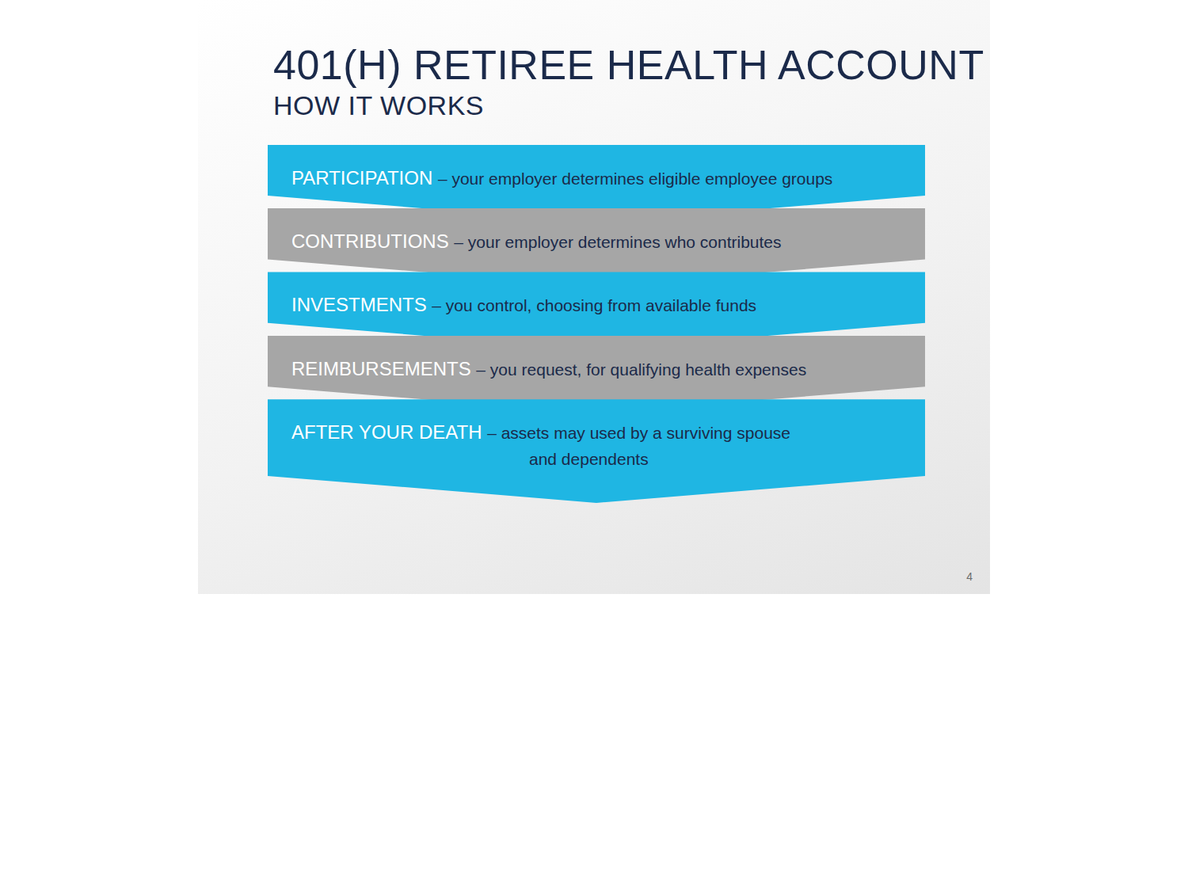401(H) RETIREE HEALTH ACCOUNT
HOW IT WORKS
PARTICIPATION – your employer determines eligible employee groups
CONTRIBUTIONS – your employer determines who contributes
INVESTMENTS – you control, choosing from available funds
REIMBURSEMENTS – you request, for qualifying health expenses
AFTER YOUR DEATH – assets may used by a surviving spouse
and dependents
4